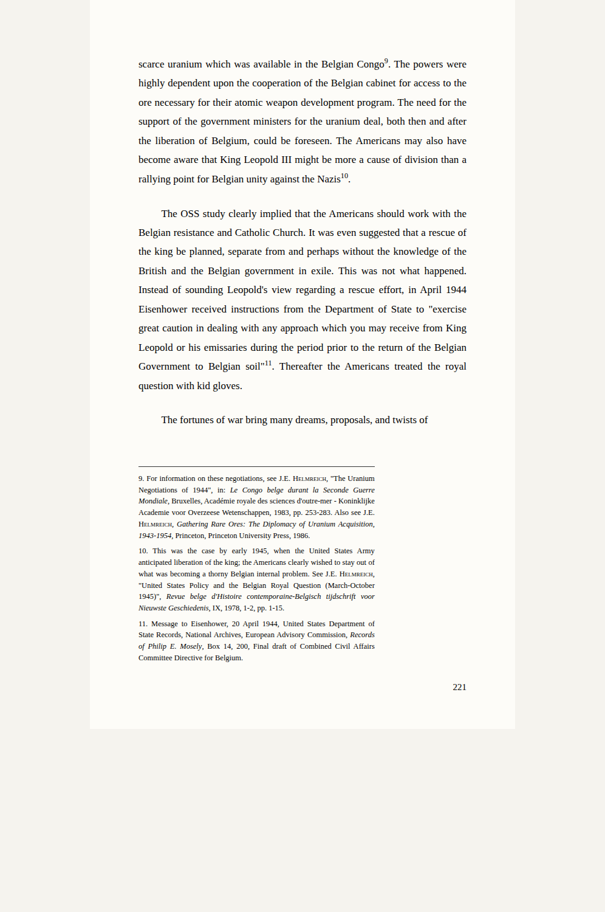scarce uranium which was available in the Belgian Congo9. The powers were highly dependent upon the cooperation of the Belgian cabinet for access to the ore necessary for their atomic weapon development program. The need for the support of the government ministers for the uranium deal, both then and after the liberation of Belgium, could be foreseen. The Americans may also have become aware that King Leopold III might be more a cause of division than a rallying point for Belgian unity against the Nazis10.
The OSS study clearly implied that the Americans should work with the Belgian resistance and Catholic Church. It was even suggested that a rescue of the king be planned, separate from and perhaps without the knowledge of the British and the Belgian government in exile. This was not what happened. Instead of sounding Leopold's view regarding a rescue effort, in April 1944 Eisenhower received instructions from the Department of State to "exercise great caution in dealing with any approach which you may receive from King Leopold or his emissaries during the period prior to the return of the Belgian Government to Belgian soil"11. Thereafter the Americans treated the royal question with kid gloves.
The fortunes of war bring many dreams, proposals, and twists of
9. For information on these negotiations, see J.E. Helmreich, "The Uranium Negotiations of 1944", in: Le Congo belge durant la Seconde Guerre Mondiale, Bruxelles, Académie royale des sciences d'outre-mer - Koninklijke Academie voor Overzeese Wetenschappen, 1983, pp. 253-283. Also see J.E. Helmreich, Gathering Rare Ores: The Diplomacy of Uranium Acquisition, 1943-1954, Princeton, Princeton University Press, 1986.
10. This was the case by early 1945, when the United States Army anticipated liberation of the king; the Americans clearly wished to stay out of what was becoming a thorny Belgian internal problem. See J.E. Helmreich, "United States Policy and the Belgian Royal Question (March-October 1945)", Revue belge d'Histoire contemporaine-Belgisch tijdschrift voor Nieuwste Geschiedenis, IX, 1978, 1-2, pp. 1-15.
11. Message to Eisenhower, 20 April 1944, United States Department of State Records, National Archives, European Advisory Commission, Records of Philip E. Mosely, Box 14, 200, Final draft of Combined Civil Affairs Committee Directive for Belgium.
221